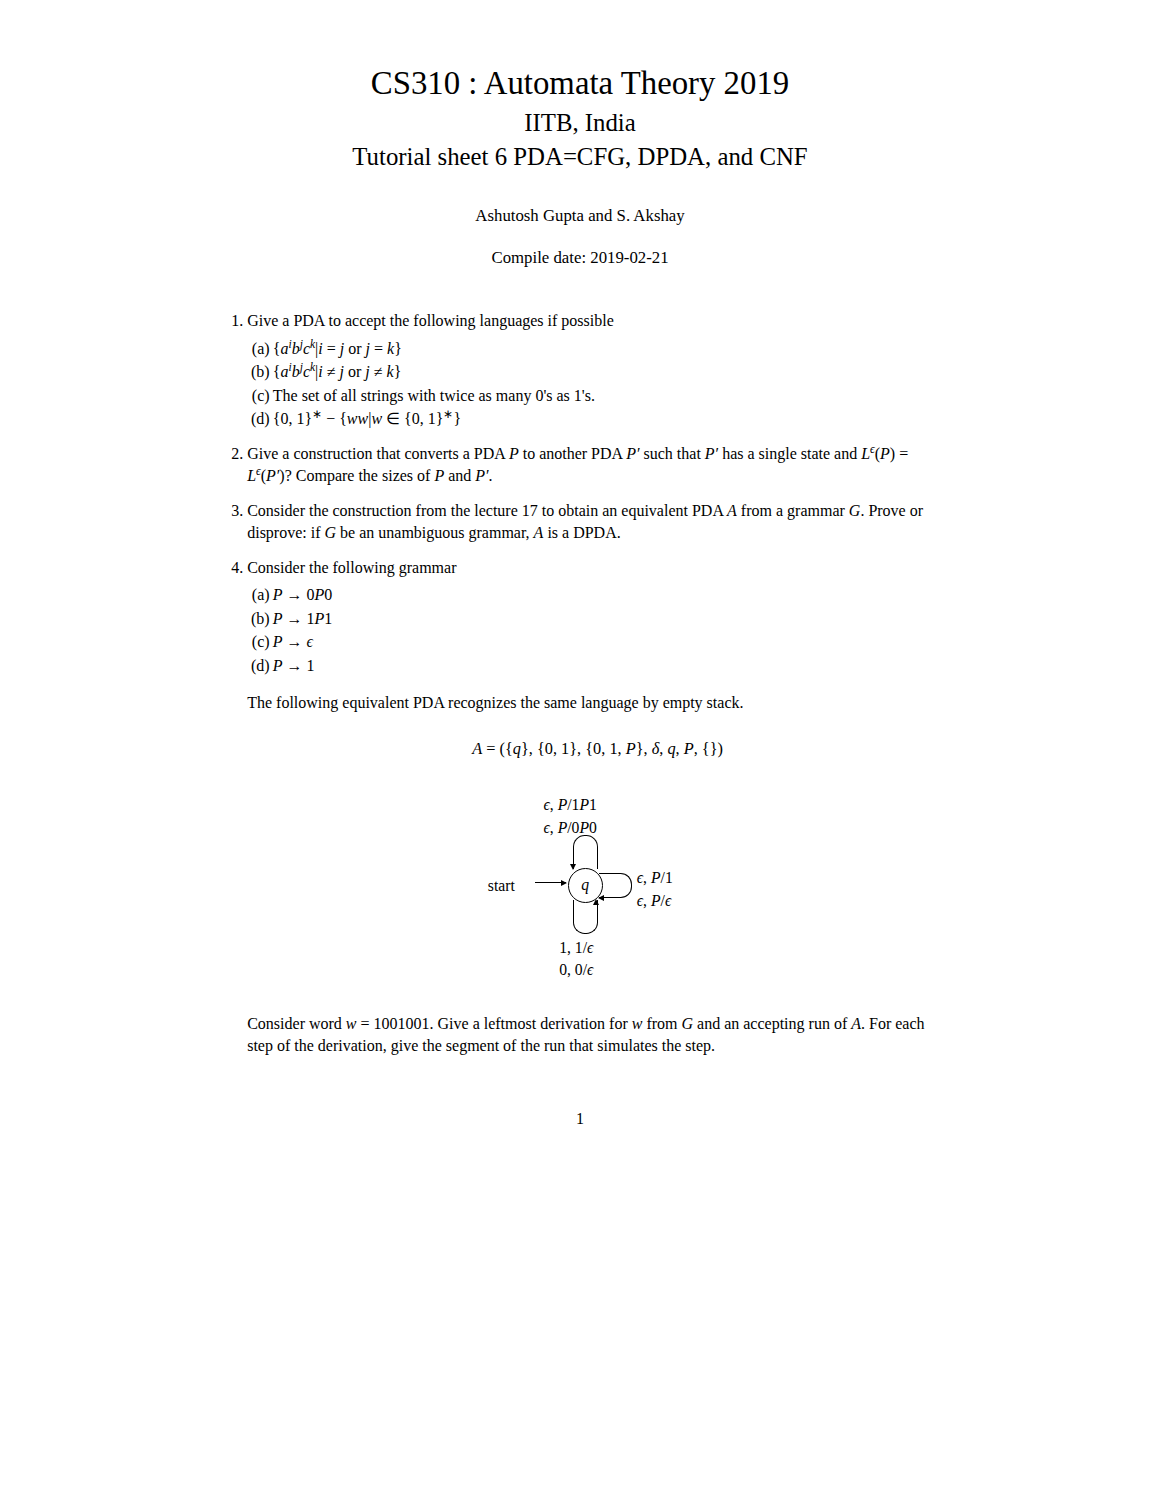CS310 : Automata Theory 2019
IITB, India
Tutorial sheet 6 PDA=CFG, DPDA, and CNF
Ashutosh Gupta and S. Akshay
Compile date: 2019-02-21
Give a PDA to accept the following languages if possible
{aibjck|i = j or j = k}
{aibjck|i ≠ j or j ≠ k}
The set of all strings with twice as many 0's as 1's.
{0, 1}∗ − {ww|w ∈ {0, 1}∗}
Give a construction that converts a PDA P to another PDA P′ such that P′ has a single state and Lϵ(P) = Lϵ(P′)? Compare the sizes of P and P′.
Consider the construction from the lecture 17 to obtain an equivalent PDA A from a grammar G. Prove or disprove: if G be an unambiguous grammar, A is a DPDA.
Consider the following grammar
P → 0P0
P → 1P1
P → ϵ
P → 1
The following equivalent PDA recognizes the same language by empty stack.
A = ({q}, {0, 1}, {0, 1, P}, δ, q, P, {})
ϵ, P/1P1
ϵ, P/0P0
start
q
ϵ, P/1
ϵ, P/ϵ
1, 1/ϵ
0, 0/ϵ
Consider word w = 1001001. Give a leftmost derivation for w from G and an accepting run of A. For each step of the derivation, give the segment of the run that simulates the step.
1